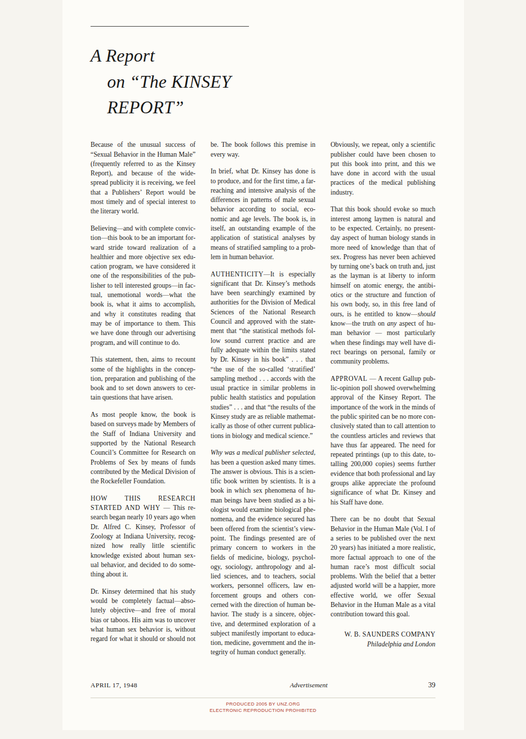A Reporton “The KINSEY REPORT”
Because of the unusual success of “Sexual Behavior in the Human Male” (frequently referred to as the Kinsey Report), and because of the widespread publicity it is receiving, we feel that a Publishers’ Report would be most timely and of special interest to the literary world.
Believing—and with complete conviction—this book to be an important forward stride toward realization of a healthier and more objective sex education program, we have considered it one of the responsibilities of the publisher to tell interested groups—in factual, unemotional words—what the book is, what it aims to accomplish, and why it constitutes reading that may be of importance to them. This we have done through our advertising program, and will continue to do.
This statement, then, aims to recount some of the highlights in the conception, preparation and publishing of the book and to set down answers to certain questions that have arisen.
As most people know, the book is based on surveys made by Members of the Staff of Indiana University and supported by the National Research Council’s Committee for Research on Problems of Sex by means of funds contributed by the Medical Division of the Rockefeller Foundation.
HOW THIS RESEARCH STARTED AND WHY — This research began nearly 10 years ago when Dr. Alfred C. Kinsey, Professor of Zoology at Indiana University, recognized how really little scientific knowledge existed about human sexual behavior, and decided to do something about it.
Dr. Kinsey determined that his study would be completely factual—absolutely objective—and free of moral bias or taboos. His aim was to uncover what human sex behavior is, without regard for what it should or should not be. The book follows this premise in every way.
In brief, what Dr. Kinsey has done is to produce, and for the first time, a far-reaching and intensive analysis of the differences in patterns of male sexual behavior according to social, economic and age levels. The book is, in itself, an outstanding example of the application of statistical analyses by means of stratified sampling to a problem in human behavior.
AUTHENTICITY—It is especially significant that Dr. Kinsey’s methods have been searchingly examined by authorities for the Division of Medical Sciences of the National Research Council and approved with the statement that “the statistical methods follow sound current practice and are fully adequate within the limits stated by Dr. Kinsey in his book” . . . that “the use of the so-called ‘stratified’ sampling method . . . accords with the usual practice in similar problems in public health statistics and population studies” . . . and that “the results of the Kinsey study are as reliable mathematically as those of other current publications in biology and medical science.”
Why was a medical publisher selected, has been a question asked many times. The answer is obvious. This is a scientific book written by scientists. It is a book in which sex phenomena of human beings have been studied as a biologist would examine biological phenomena, and the evidence secured has been offered from the scientist’s viewpoint. The findings presented are of primary concern to workers in the fields of medicine, biology, psychology, sociology, anthropology and allied sciences, and to teachers, social workers, personnel officers, law enforcement groups and others concerned with the direction of human behavior. The study is a sincere, objective, and determined exploration of a subject manifestly important to education, medicine, government and the integrity of human conduct generally.
Obviously, we repeat, only a scientific publisher could have been chosen to put this book into print, and this we have done in accord with the usual practices of the medical publishing industry.
That this book should evoke so much interest among laymen is natural and to be expected. Certainly, no present-day aspect of human biology stands in more need of knowledge than that of sex. Progress has never been achieved by turning one’s back on truth and, just as the layman is at liberty to inform himself on atomic energy, the antibiotics or the structure and function of his own body, so, in this free land of ours, is he entitled to know—should know—the truth on any aspect of human behavior — most particularly when these findings may well have direct bearings on personal, family or community problems.
APPROVAL — A recent Gallup public-opinion poll showed overwhelming approval of the Kinsey Report. The importance of the work in the minds of the public spirited can be no more conclusively stated than to call attention to the countless articles and reviews that have thus far appeared. The need for repeated printings (up to this date, totalling 200,000 copies) seems further evidence that both professional and lay groups alike appreciate the profound significance of what Dr. Kinsey and his Staff have done.
There can be no doubt that Sexual Behavior in the Human Male (Vol. I of a series to be published over the next 20 years) has initiated a more realistic, more factual approach to one of the human race’s most difficult social problems. With the belief that a better adjusted world will be a happier, more effective world, we offer Sexual Behavior in the Human Male as a vital contribution toward this goal.
W. B. SAUNDERS COMPANY
Philadelphia and London
APRIL 17, 1948
Advertisement
39
PRODUCED 2005 BY UNZ.ORG
ELECTRONIC REPRODUCTION PROHIBITED